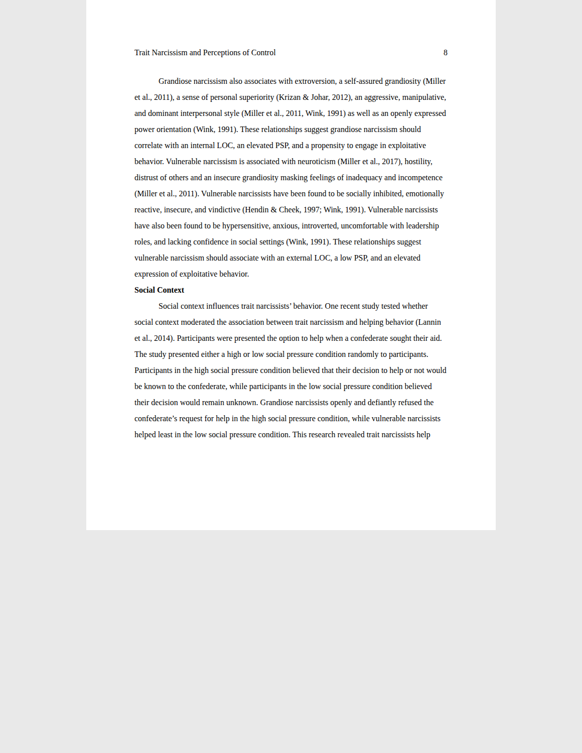Trait Narcissism and Perceptions of Control 8
Grandiose narcissism also associates with extroversion, a self-assured grandiosity (Miller et al., 2011), a sense of personal superiority (Krizan & Johar, 2012), an aggressive, manipulative, and dominant interpersonal style (Miller et al., 2011, Wink, 1991) as well as an openly expressed power orientation (Wink, 1991). These relationships suggest grandiose narcissism should correlate with an internal LOC, an elevated PSP, and a propensity to engage in exploitative behavior. Vulnerable narcissism is associated with neuroticism (Miller et al., 2017), hostility, distrust of others and an insecure grandiosity masking feelings of inadequacy and incompetence (Miller et al., 2011). Vulnerable narcissists have been found to be socially inhibited, emotionally reactive, insecure, and vindictive (Hendin & Cheek, 1997; Wink, 1991). Vulnerable narcissists have also been found to be hypersensitive, anxious, introverted, uncomfortable with leadership roles, and lacking confidence in social settings (Wink, 1991). These relationships suggest vulnerable narcissism should associate with an external LOC, a low PSP, and an elevated expression of exploitative behavior.
Social Context
Social context influences trait narcissists’ behavior. One recent study tested whether social context moderated the association between trait narcissism and helping behavior (Lannin et al., 2014). Participants were presented the option to help when a confederate sought their aid. The study presented either a high or low social pressure condition randomly to participants. Participants in the high social pressure condition believed that their decision to help or not would be known to the confederate, while participants in the low social pressure condition believed their decision would remain unknown. Grandiose narcissists openly and defiantly refused the confederate’s request for help in the high social pressure condition, while vulnerable narcissists helped least in the low social pressure condition. This research revealed trait narcissists help